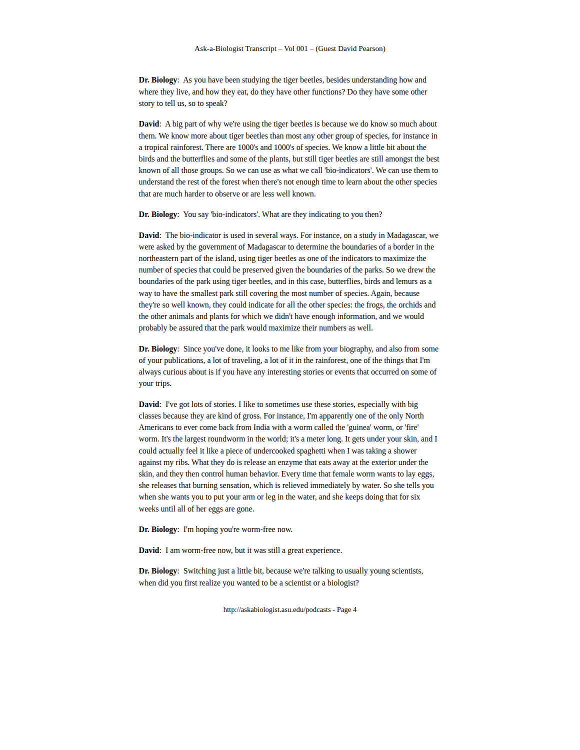Ask-a-Biologist Transcript – Vol 001 – (Guest David Pearson)
Dr. Biology: As you have been studying the tiger beetles, besides understanding how and where they live, and how they eat, do they have other functions? Do they have some other story to tell us, so to speak?
David: A big part of why we're using the tiger beetles is because we do know so much about them. We know more about tiger beetles than most any other group of species, for instance in a tropical rainforest. There are 1000's and 1000's of species. We know a little bit about the birds and the butterflies and some of the plants, but still tiger beetles are still amongst the best known of all those groups. So we can use as what we call 'bio-indicators'. We can use them to understand the rest of the forest when there's not enough time to learn about the other species that are much harder to observe or are less well known.
Dr. Biology: You say 'bio-indicators'. What are they indicating to you then?
David: The bio-indicator is used in several ways. For instance, on a study in Madagascar, we were asked by the government of Madagascar to determine the boundaries of a border in the northeastern part of the island, using tiger beetles as one of the indicators to maximize the number of species that could be preserved given the boundaries of the parks. So we drew the boundaries of the park using tiger beetles, and in this case, butterflies, birds and lemurs as a way to have the smallest park still covering the most number of species. Again, because they're so well known, they could indicate for all the other species: the frogs, the orchids and the other animals and plants for which we didn't have enough information, and we would probably be assured that the park would maximize their numbers as well.
Dr. Biology: Since you've done, it looks to me like from your biography, and also from some of your publications, a lot of traveling, a lot of it in the rainforest, one of the things that I'm always curious about is if you have any interesting stories or events that occurred on some of your trips.
David: I've got lots of stories. I like to sometimes use these stories, especially with big classes because they are kind of gross. For instance, I'm apparently one of the only North Americans to ever come back from India with a worm called the 'guinea' worm, or 'fire' worm. It's the largest roundworm in the world; it's a meter long. It gets under your skin, and I could actually feel it like a piece of undercooked spaghetti when I was taking a shower against my ribs. What they do is release an enzyme that eats away at the exterior under the skin, and they then control human behavior. Every time that female worm wants to lay eggs, she releases that burning sensation, which is relieved immediately by water. So she tells you when she wants you to put your arm or leg in the water, and she keeps doing that for six weeks until all of her eggs are gone.
Dr. Biology: I'm hoping you're worm-free now.
David: I am worm-free now, but it was still a great experience.
Dr. Biology: Switching just a little bit, because we're talking to usually young scientists, when did you first realize you wanted to be a scientist or a biologist?
http://askabiologist.asu.edu/podcasts - Page 4